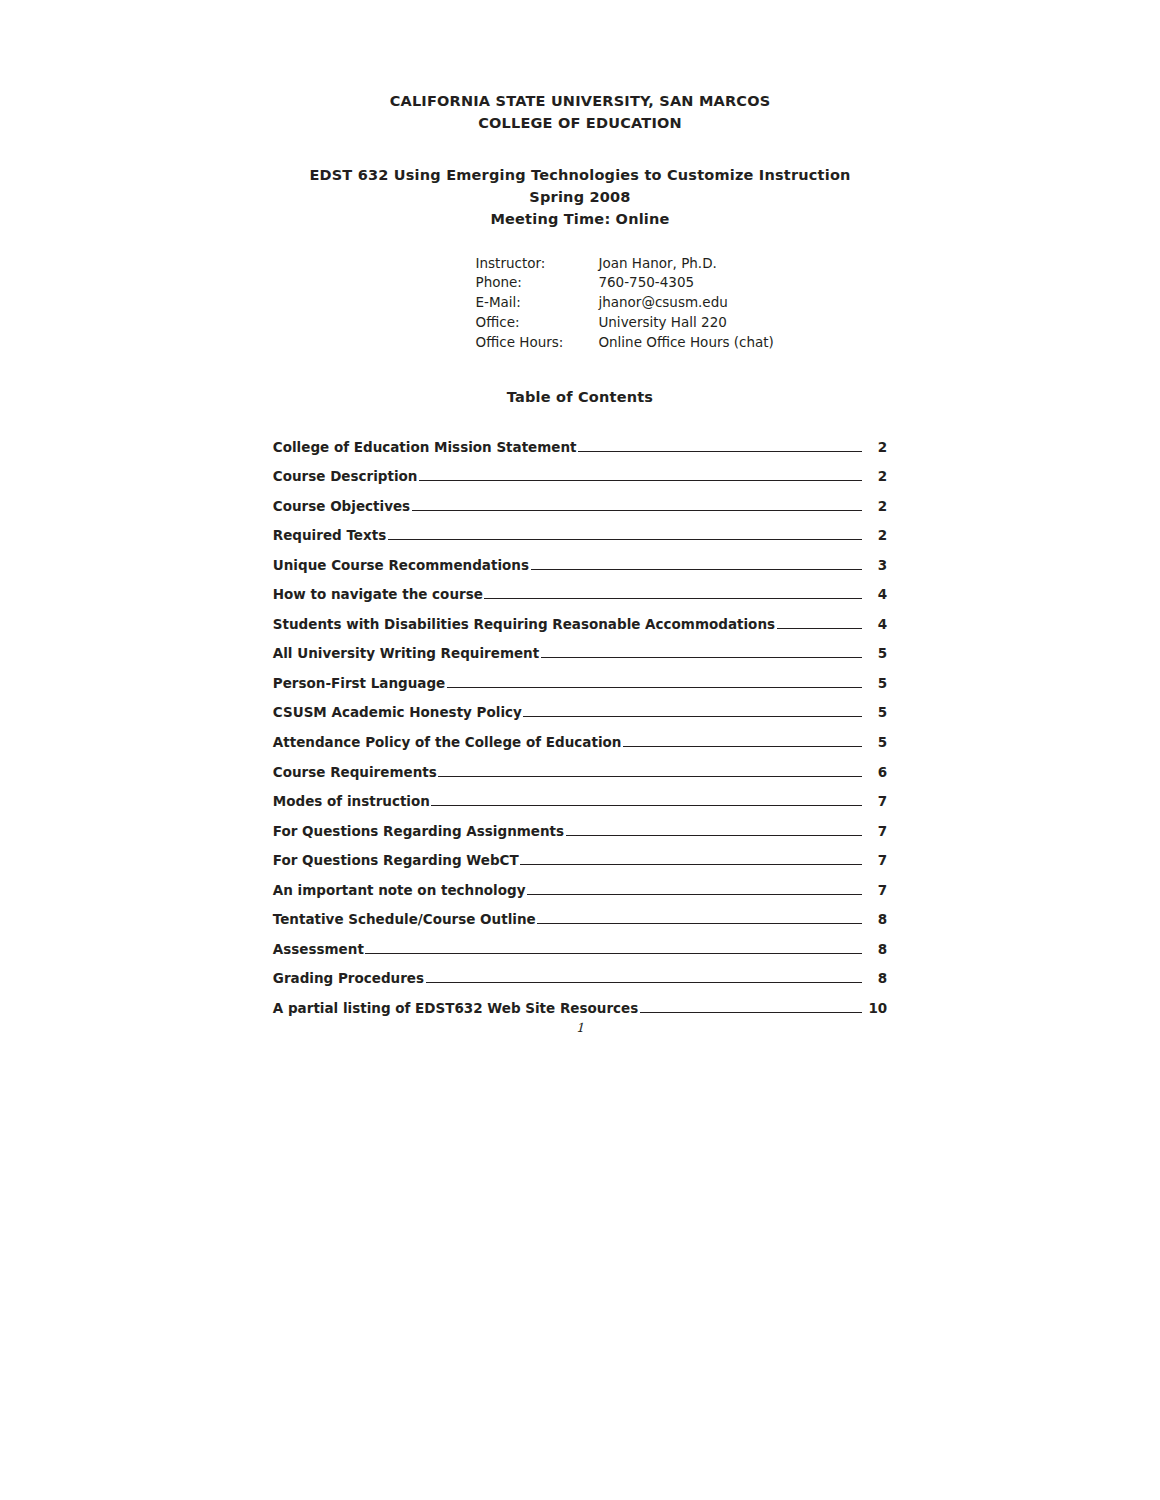CALIFORNIA STATE UNIVERSITY, SAN MARCOS
COLLEGE OF EDUCATION
EDST 632 Using Emerging Technologies to Customize Instruction
Spring 2008
Meeting Time: Online
| Instructor: | Joan Hanor, Ph.D. |
| Phone: | 760-750-4305 |
| E-Mail: | jhanor@csusm.edu |
| Office: | University Hall 220 |
| Office Hours: | Online Office Hours (chat) |
Table of Contents
| College of Education Mission Statement | 2 |
| Course Description | 2 |
| Course Objectives | 2 |
| Required Texts | 2 |
| Unique Course Recommendations | 3 |
| How to navigate the course | 4 |
| Students with Disabilities Requiring Reasonable Accommodations | 4 |
| All University Writing Requirement | 5 |
| Person-First Language | 5 |
| CSUSM Academic Honesty Policy | 5 |
| Attendance Policy of the College of Education | 5 |
| Course Requirements | 6 |
| Modes of instruction | 7 |
| For Questions Regarding Assignments | 7 |
| For Questions Regarding WebCT | 7 |
| An important note on technology | 7 |
| Tentative Schedule/Course Outline | 8 |
| Assessment | 8 |
| Grading Procedures | 8 |
| A partial listing of EDST632 Web Site Resources | 10 |
1